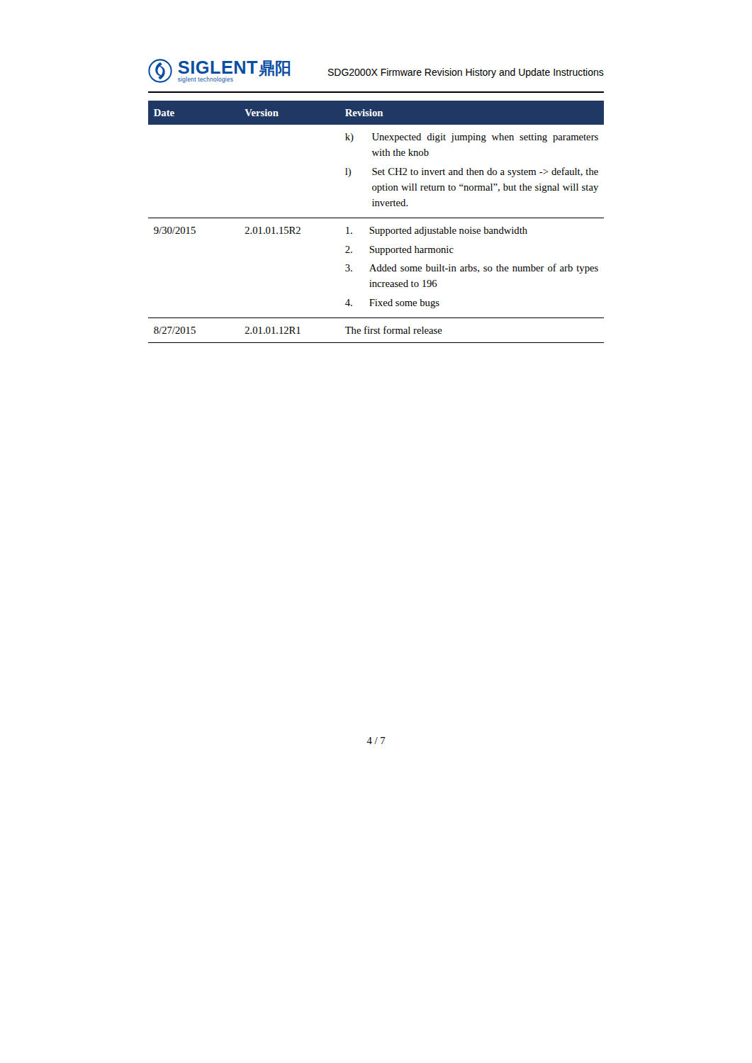SIGLENT 鼎阳
siglent technologies
SDG2000X Firmware Revision History and Update Instructions
| Date | Version | Revision |
| --- | --- | --- |
| | | k) Unexpected digit jumping when setting parameters with the knob l) Set CH2 to invert and then do a system -> default, the option will return to “normal”, but the signal will stay inverted. |
| 9/30/2015 | 2.01.01.15R2 | 1. Supported adjustable noise bandwidth 2. Supported harmonic 3. Added some built-in arbs, so the number of arb types increased to 196 4. Fixed some bugs |
| 8/27/2015 | 2.01.01.12R1 | The first formal release |
4 / 7